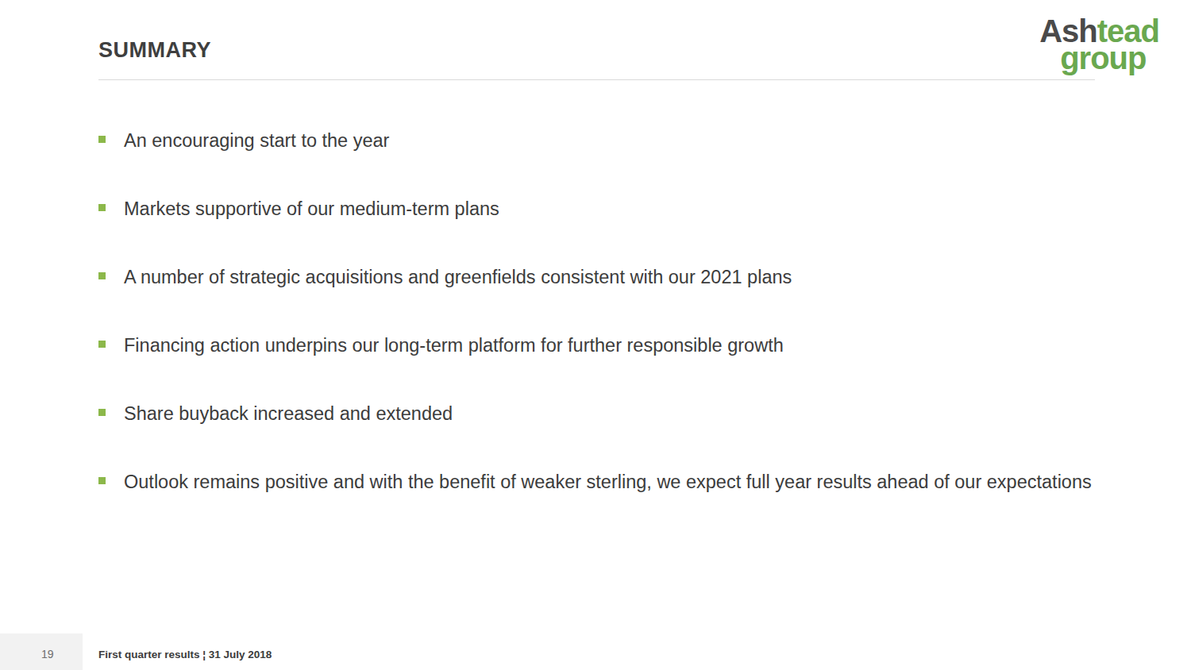SUMMARY
Ash tead group
An encouraging start to the year
Markets supportive of our medium-term plans
A number of strategic acquisitions and greenfields consistent with our 2021 plans
Financing action underpins our long-term platform for further responsible growth
Share buyback increased and extended
Outlook remains positive and with the benefit of weaker sterling, we expect full year results ahead of our expectations
19
First quarter results ¦ 31 July 2018